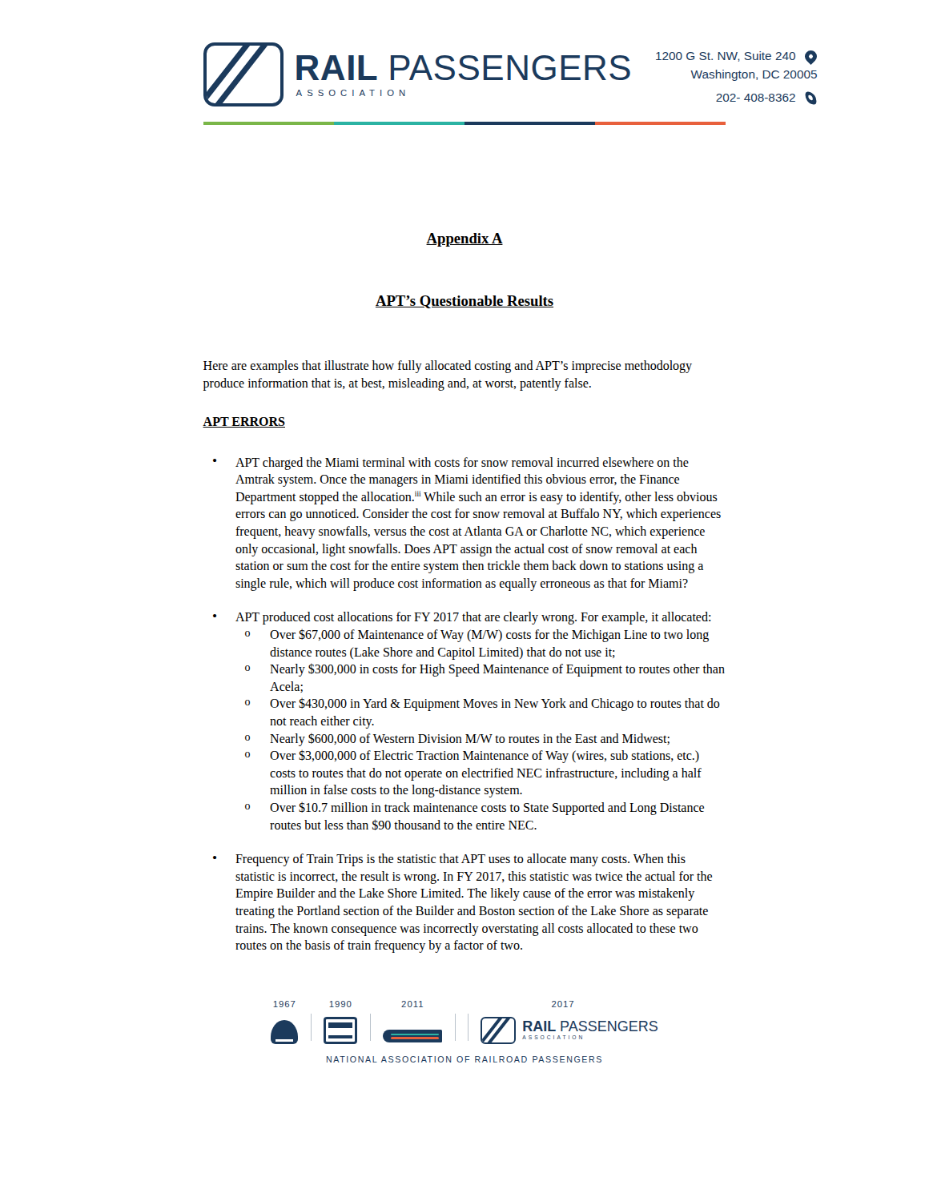RAIL PASSENGERS
ASSOCIATION
1200 G St. NW, Suite 240
Washington, DC 20005
202- 408-8362
Appendix A
APT’s Questionable Results
Here are examples that illustrate how fully allocated costing and APT’s imprecise methodology produce information that is, at best, misleading and, at worst, patently false.
APT ERRORS
APT charged the Miami terminal with costs for snow removal incurred elsewhere on the Amtrak system. Once the managers in Miami identified this obvious error, the Finance Department stopped the allocation.iii While such an error is easy to identify, other less obvious errors can go unnoticed. Consider the cost for snow removal at Buffalo NY, which experiences frequent, heavy snowfalls, versus the cost at Atlanta GA or Charlotte NC, which experience only occasional, light snowfalls. Does APT assign the actual cost of snow removal at each station or sum the cost for the entire system then trickle them back down to stations using a single rule, which will produce cost information as equally erroneous as that for Miami?
APT produced cost allocations for FY 2017 that are clearly wrong. For example, it allocated:
Over $67,000 of Maintenance of Way (M/W) costs for the Michigan Line to two long distance routes (Lake Shore and Capitol Limited) that do not use it;
Nearly $300,000 in costs for High Speed Maintenance of Equipment to routes other than Acela;
Over $430,000 in Yard & Equipment Moves in New York and Chicago to routes that do not reach either city.
Nearly $600,000 of Western Division M/W to routes in the East and Midwest;
Over $3,000,000 of Electric Traction Maintenance of Way (wires, sub stations, etc.) costs to routes that do not operate on electrified NEC infrastructure, including a half million in false costs to the long-distance system.
Over $10.7 million in track maintenance costs to State Supported and Long Distance routes but less than $90 thousand to the entire NEC.
Frequency of Train Trips is the statistic that APT uses to allocate many costs. When this statistic is incorrect, the result is wrong. In FY 2017, this statistic was twice the actual for the Empire Builder and the Lake Shore Limited. The likely cause of the error was mistakenly treating the Portland section of the Builder and Boston section of the Lake Shore as separate trains. The known consequence was incorrectly overstating all costs allocated to these two routes on the basis of train frequency by a factor of two.
1967
1990
2011
2017
RAIL PASSENGERS
ASSOCIATION
NATIONAL ASSOCIATION OF RAILROAD PASSENGERS